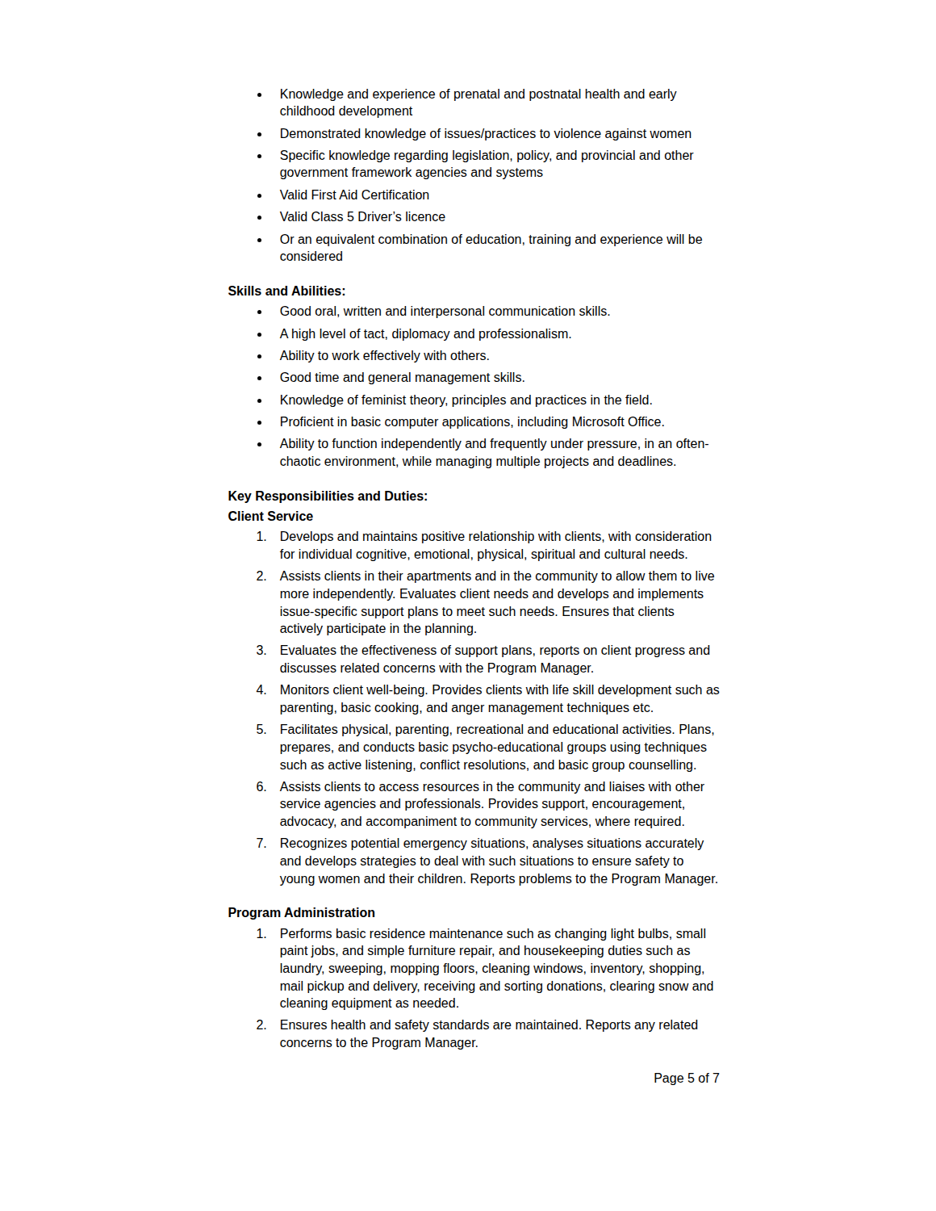Knowledge and experience of prenatal and postnatal health and early childhood development
Demonstrated knowledge of issues/practices to violence against women
Specific knowledge regarding legislation, policy, and provincial and other government framework agencies and systems
Valid First Aid Certification
Valid Class 5 Driver’s licence
Or an equivalent combination of education, training and experience will be considered
Skills and Abilities:
Good oral, written and interpersonal communication skills.
A high level of tact, diplomacy and professionalism.
Ability to work effectively with others.
Good time and general management skills.
Knowledge of feminist theory, principles and practices in the field.
Proficient in basic computer applications, including Microsoft Office.
Ability to function independently and frequently under pressure, in an often-chaotic environment, while managing multiple projects and deadlines.
Key Responsibilities and Duties:
Client Service
Develops and maintains positive relationship with clients, with consideration for individual cognitive, emotional, physical, spiritual and cultural needs.
Assists clients in their apartments and in the community to allow them to live more independently. Evaluates client needs and develops and implements issue-specific support plans to meet such needs. Ensures that clients actively participate in the planning.
Evaluates the effectiveness of support plans, reports on client progress and discusses related concerns with the Program Manager.
Monitors client well-being. Provides clients with life skill development such as parenting, basic cooking, and anger management techniques etc.
Facilitates physical, parenting, recreational and educational activities. Plans, prepares, and conducts basic psycho-educational groups using techniques such as active listening, conflict resolutions, and basic group counselling.
Assists clients to access resources in the community and liaises with other service agencies and professionals. Provides support, encouragement, advocacy, and accompaniment to community services, where required.
Recognizes potential emergency situations, analyses situations accurately and develops strategies to deal with such situations to ensure safety to young women and their children. Reports problems to the Program Manager.
Program Administration
Performs basic residence maintenance such as changing light bulbs, small paint jobs, and simple furniture repair, and housekeeping duties such as laundry, sweeping, mopping floors, cleaning windows, inventory, shopping, mail pickup and delivery, receiving and sorting donations, clearing snow and cleaning equipment as needed.
Ensures health and safety standards are maintained. Reports any related concerns to the Program Manager.
Page 5 of 7